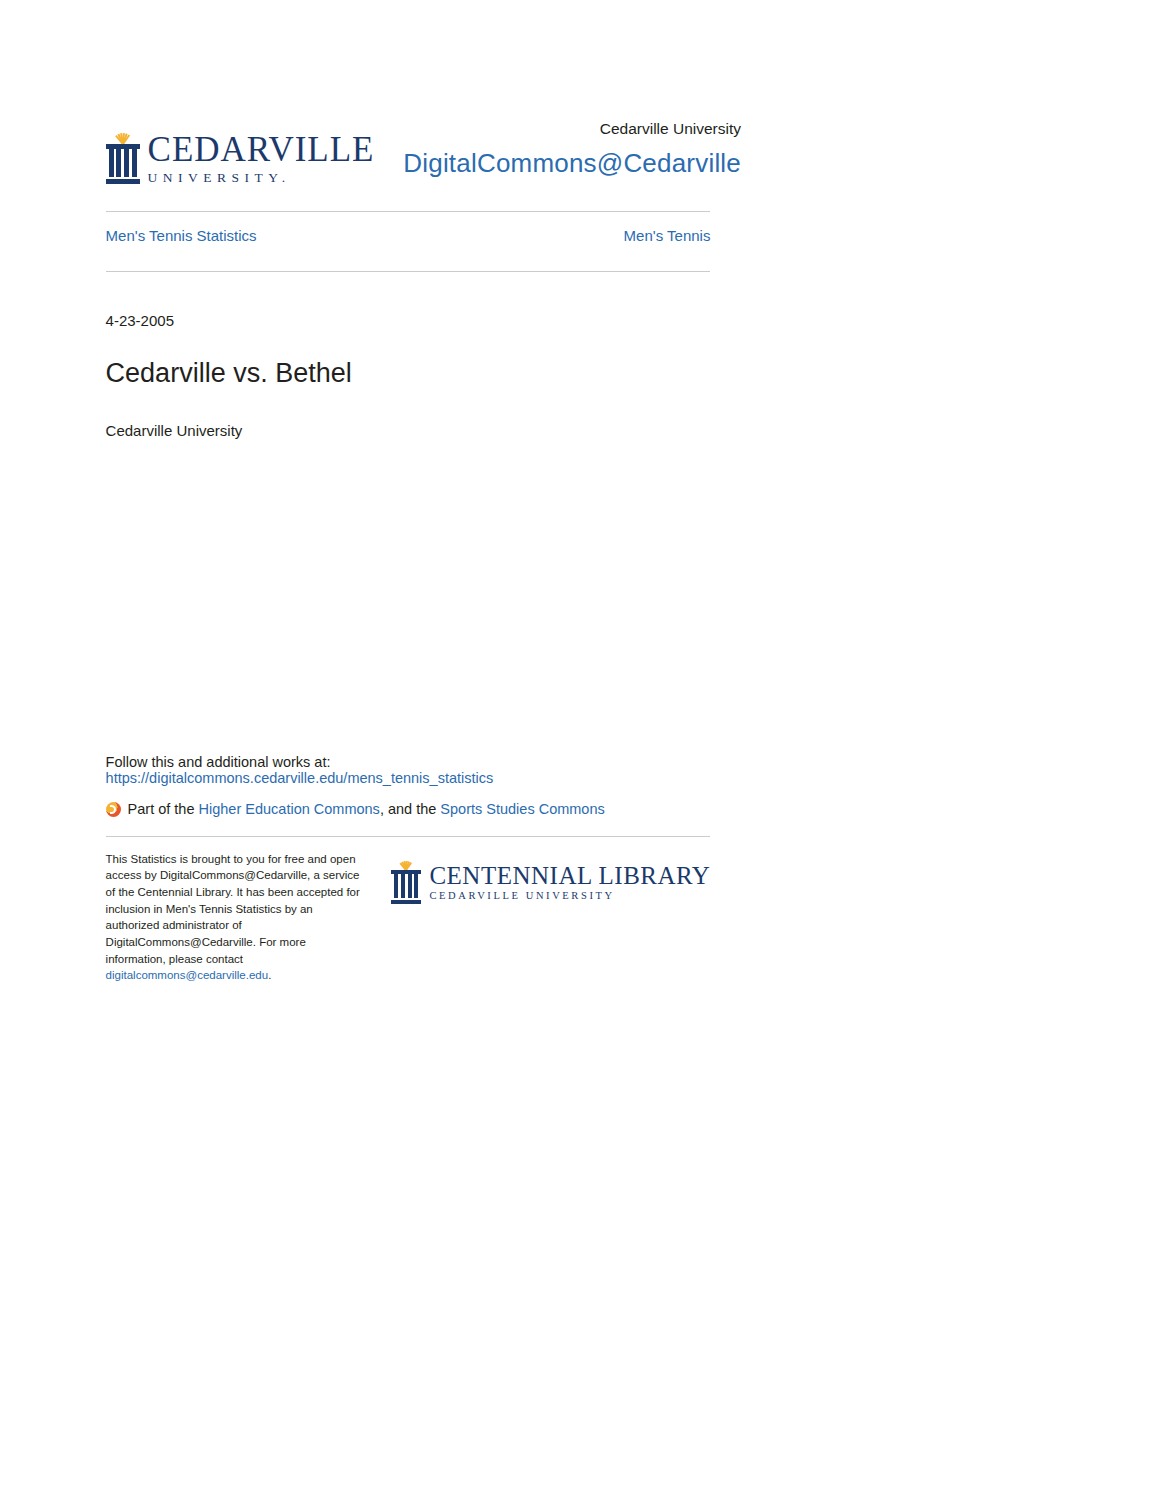CEDARVILLE
UNIVERSITY.
Cedarville University
DigitalCommons@Cedarville
Men's Tennis Statistics Men's Tennis
4-23-2005
Cedarville vs. Bethel
Cedarville University
Follow this and additional works at: https://digitalcommons.cedarville.edu/mens_tennis_statistics
Part of the Higher Education Commons, and the Sports Studies Commons
This Statistics is brought to you for free and open access by DigitalCommons@Cedarville, a service of the Centennial Library. It has been accepted for inclusion in Men's Tennis Statistics by an authorized administrator of DigitalCommons@Cedarville. For more information, please contact digitalcommons@cedarville.edu.
CENTENNIAL LIBRARY
CEDARVILLE UNIVERSITY